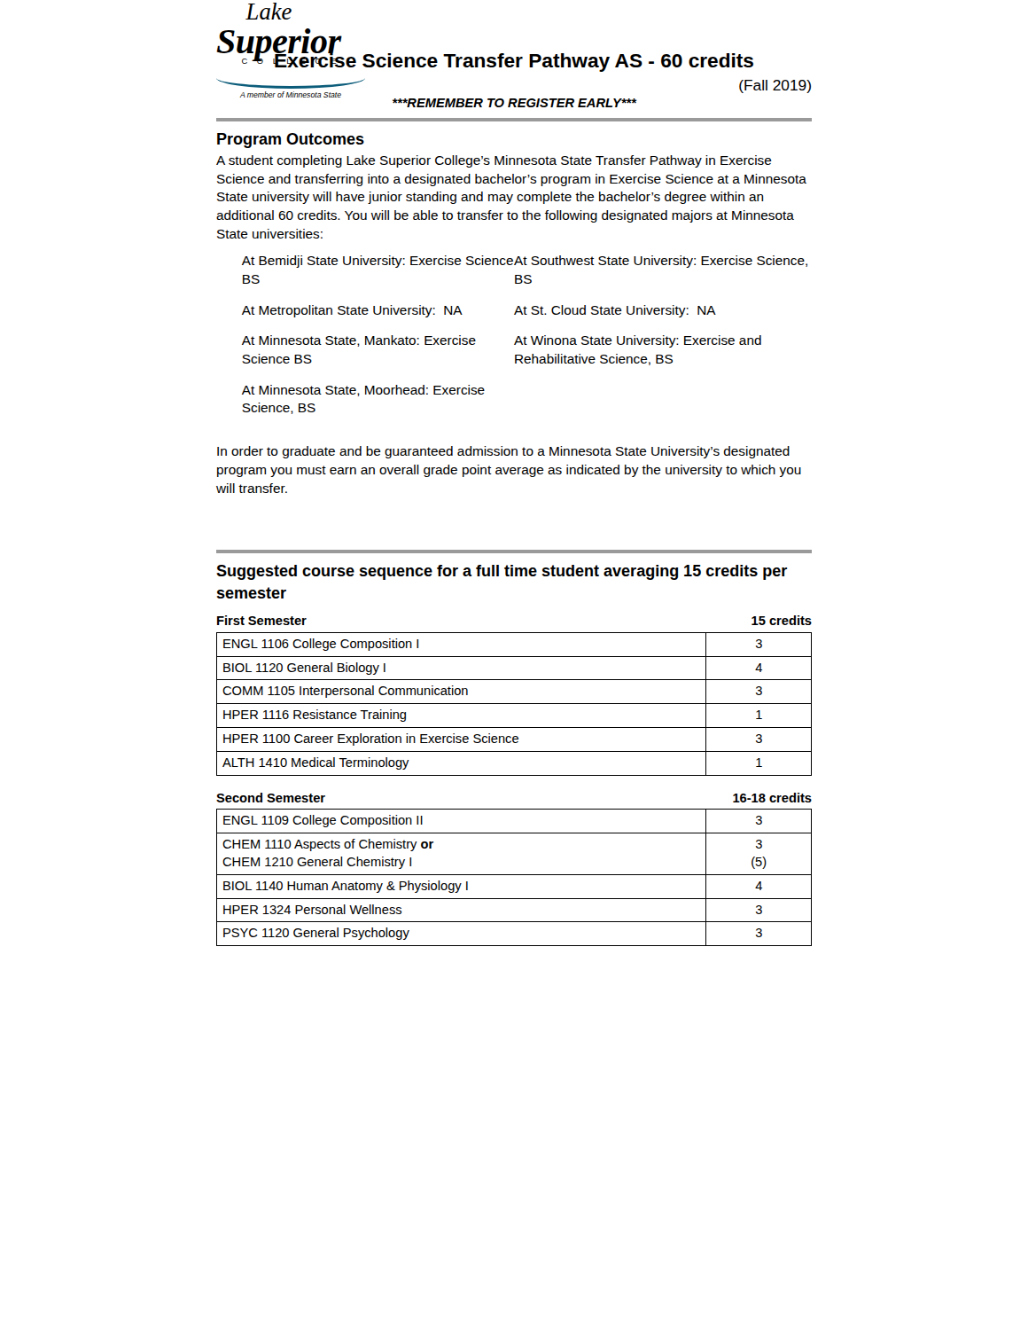Lake Superior C O L L E G E A member of Minnesota State
Exercise Science Transfer Pathway AS - 60 credits
(Fall 2019)
***REMEMBER TO REGISTER EARLY***
Program Outcomes
A student completing Lake Superior College’s Minnesota State Transfer Pathway in Exercise Science and transferring into a designated bachelor’s program in Exercise Science at a Minnesota State university will have junior standing and may complete the bachelor’s degree within an additional 60 credits. You will be able to transfer to the following designated majors at Minnesota State universities:
| At Bemidji State University: Exercise Science BS | At Southwest State University: Exercise Science, BS |
| At Metropolitan State University: NA | At St. Cloud State University: NA |
| At Minnesota State, Mankato: Exercise Science BS | At Winona State University: Exercise and Rehabilitative Science, BS |
| At Minnesota State, Moorhead: Exercise Science, BS | |
In order to graduate and be guaranteed admission to a Minnesota State University’s designated program you must earn an overall grade point average as indicated by the university to which you will transfer.
Suggested course sequence for a full time student averaging 15 credits per semester
First Semester 15 credits
| ENGL 1106 College Composition I | 3 |
| BIOL 1120 General Biology I | 4 |
| COMM 1105 Interpersonal Communication | 3 |
| HPER 1116 Resistance Training | 1 |
| HPER 1100 Career Exploration in Exercise Science | 3 |
| ALTH 1410 Medical Terminology | 1 |
Second Semester 16-18 credits
| ENGL 1109 College Composition II | 3 |
| CHEM 1110 Aspects of Chemistry or CHEM 1210 General Chemistry I | 3 (5) |
| BIOL 1140 Human Anatomy & Physiology I | 4 |
| HPER 1324 Personal Wellness | 3 |
| PSYC 1120 General Psychology | 3 |